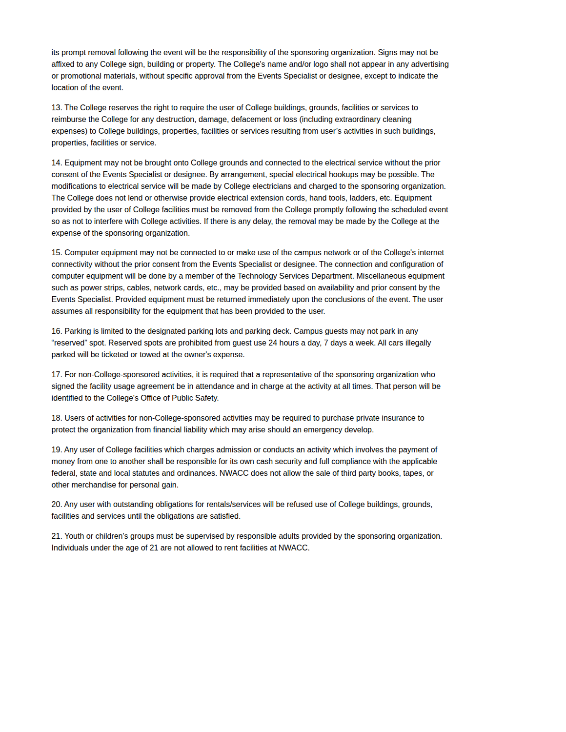its prompt removal following the event will be the responsibility of the sponsoring organization. Signs may not be affixed to any College sign, building or property. The College's name and/or logo shall not appear in any advertising or promotional materials, without specific approval from the Events Specialist or designee, except to indicate the location of the event.
13. The College reserves the right to require the user of College buildings, grounds, facilities or services to reimburse the College for any destruction, damage, defacement or loss (including extraordinary cleaning expenses) to College buildings, properties, facilities or services resulting from user’s activities in such buildings, properties, facilities or service.
14. Equipment may not be brought onto College grounds and connected to the electrical service without the prior consent of the Events Specialist or designee. By arrangement, special electrical hookups may be possible. The modifications to electrical service will be made by College electricians and charged to the sponsoring organization. The College does not lend or otherwise provide electrical extension cords, hand tools, ladders, etc. Equipment provided by the user of College facilities must be removed from the College promptly following the scheduled event so as not to interfere with College activities. If there is any delay, the removal may be made by the College at the expense of the sponsoring organization.
15. Computer equipment may not be connected to or make use of the campus network or of the College's internet connectivity without the prior consent from the Events Specialist or designee. The connection and configuration of computer equipment will be done by a member of the Technology Services Department. Miscellaneous equipment such as power strips, cables, network cards, etc., may be provided based on availability and prior consent by the Events Specialist. Provided equipment must be returned immediately upon the conclusions of the event. The user assumes all responsibility for the equipment that has been provided to the user.
16. Parking is limited to the designated parking lots and parking deck. Campus guests may not park in any “reserved” spot. Reserved spots are prohibited from guest use 24 hours a day, 7 days a week. All cars illegally parked will be ticketed or towed at the owner's expense.
17. For non-College-sponsored activities, it is required that a representative of the sponsoring organization who signed the facility usage agreement be in attendance and in charge at the activity at all times. That person will be identified to the College's Office of Public Safety.
18. Users of activities for non-College-sponsored activities may be required to purchase private insurance to protect the organization from financial liability which may arise should an emergency develop.
19. Any user of College facilities which charges admission or conducts an activity which involves the payment of money from one to another shall be responsible for its own cash security and full compliance with the applicable federal, state and local statutes and ordinances. NWACC does not allow the sale of third party books, tapes, or other merchandise for personal gain.
20. Any user with outstanding obligations for rentals/services will be refused use of College buildings, grounds, facilities and services until the obligations are satisfied.
21. Youth or children's groups must be supervised by responsible adults provided by the sponsoring organization. Individuals under the age of 21 are not allowed to rent facilities at NWACC.